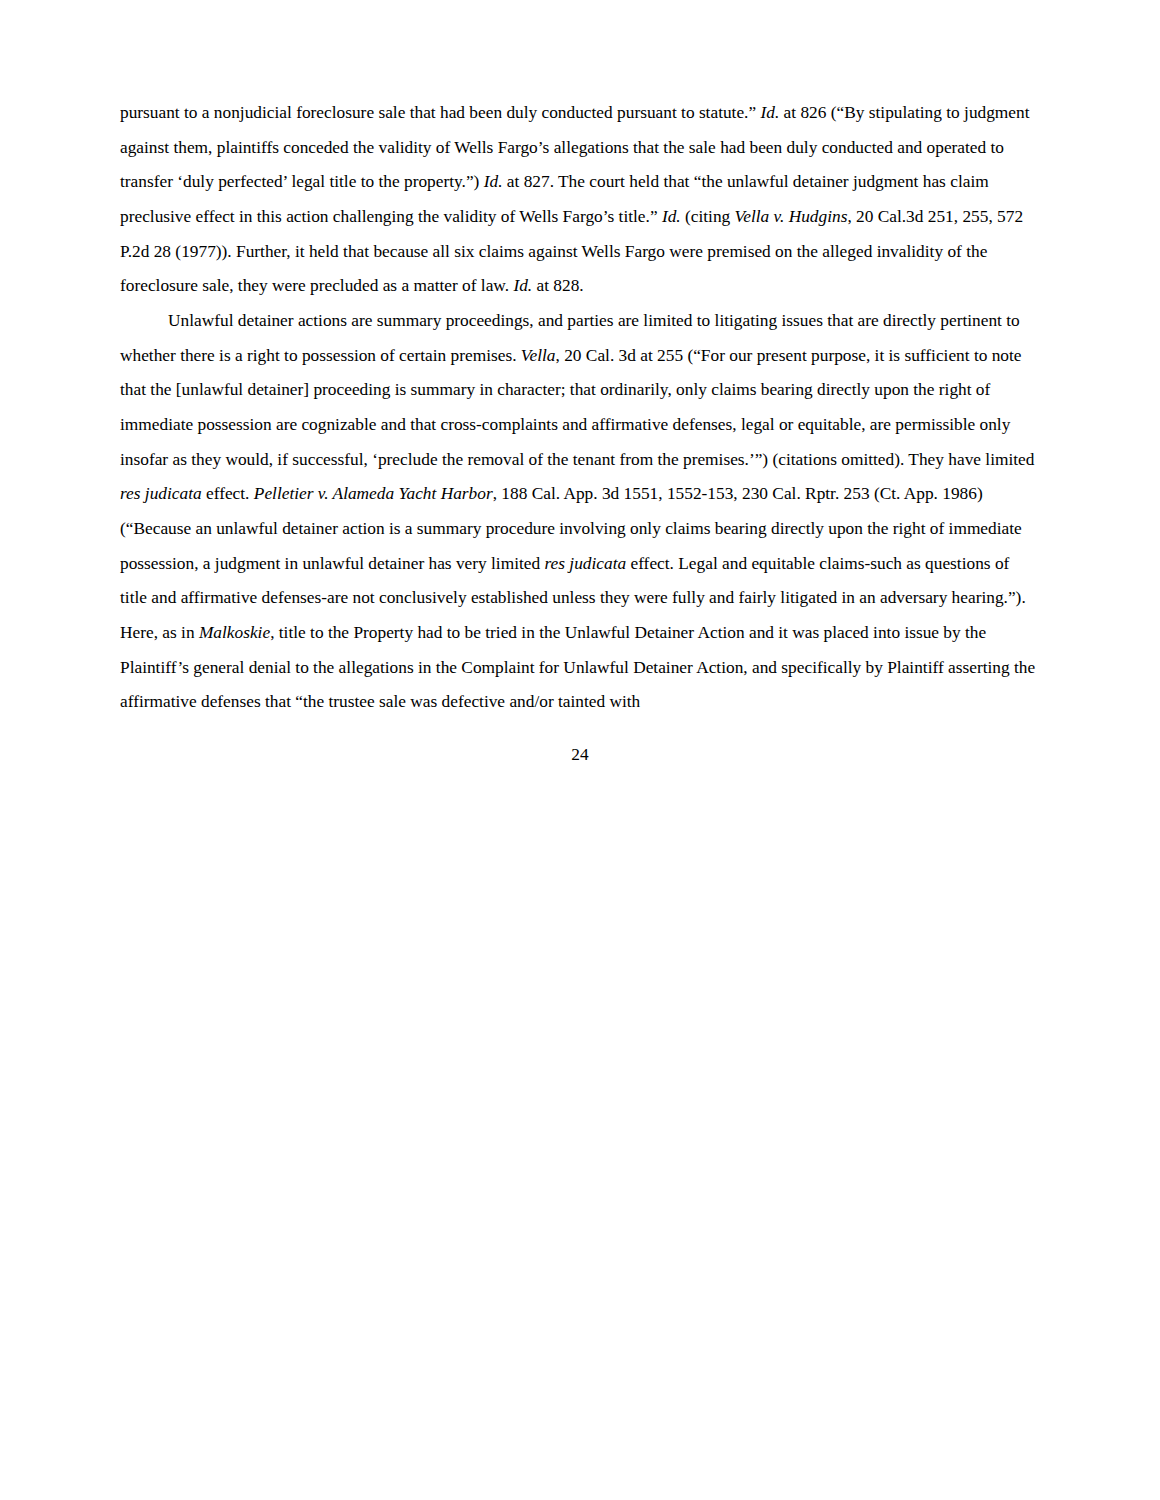pursuant to a nonjudicial foreclosure sale that had been duly conducted pursuant to statute.” Id. at 826 (“By stipulating to judgment against them, plaintiffs conceded the validity of Wells Fargo’s allegations that the sale had been duly conducted and operated to transfer ‘duly perfected’ legal title to the property.”) Id. at 827. The court held that “the unlawful detainer judgment has claim preclusive effect in this action challenging the validity of Wells Fargo’s title.” Id. (citing Vella v. Hudgins, 20 Cal.3d 251, 255, 572 P.2d 28 (1977)). Further, it held that because all six claims against Wells Fargo were premised on the alleged invalidity of the foreclosure sale, they were precluded as a matter of law. Id. at 828.
Unlawful detainer actions are summary proceedings, and parties are limited to litigating issues that are directly pertinent to whether there is a right to possession of certain premises. Vella, 20 Cal. 3d at 255 (“For our present purpose, it is sufficient to note that the [unlawful detainer] proceeding is summary in character; that ordinarily, only claims bearing directly upon the right of immediate possession are cognizable and that cross-complaints and affirmative defenses, legal or equitable, are permissible only insofar as they would, if successful, ‘preclude the removal of the tenant from the premises.’”) (citations omitted). They have limited res judicata effect. Pelletier v. Alameda Yacht Harbor, 188 Cal. App. 3d 1551, 1552-153, 230 Cal. Rptr. 253 (Ct. App. 1986) (“Because an unlawful detainer action is a summary procedure involving only claims bearing directly upon the right of immediate possession, a judgment in unlawful detainer has very limited res judicata effect. Legal and equitable claims-such as questions of title and affirmative defenses-are not conclusively established unless they were fully and fairly litigated in an adversary hearing.”). Here, as in Malkoskie, title to the Property had to be tried in the Unlawful Detainer Action and it was placed into issue by the Plaintiff’s general denial to the allegations in the Complaint for Unlawful Detainer Action, and specifically by Plaintiff asserting the affirmative defenses that “the trustee sale was defective and/or tainted with
24